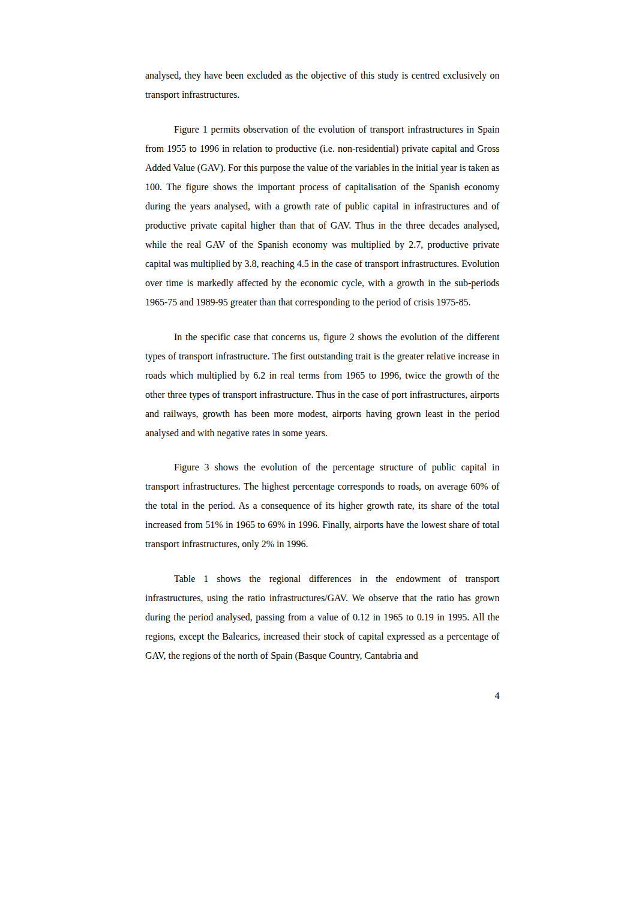analysed, they have been excluded as the objective of this study is centred exclusively on transport infrastructures.
Figure 1 permits observation of the evolution of transport infrastructures in Spain from 1955 to 1996 in relation to productive (i.e. non-residential) private capital and Gross Added Value (GAV). For this purpose the value of the variables in the initial year is taken as 100. The figure shows the important process of capitalisation of the Spanish economy during the years analysed, with a growth rate of public capital in infrastructures and of productive private capital higher than that of GAV. Thus in the three decades analysed, while the real GAV of the Spanish economy was multiplied by 2.7, productive private capital was multiplied by 3.8, reaching 4.5 in the case of transport infrastructures. Evolution over time is markedly affected by the economic cycle, with a growth in the sub-periods 1965-75 and 1989-95 greater than that corresponding to the period of crisis 1975-85.
In the specific case that concerns us, figure 2 shows the evolution of the different types of transport infrastructure. The first outstanding trait is the greater relative increase in roads which multiplied by 6.2 in real terms from 1965 to 1996, twice the growth of the other three types of transport infrastructure. Thus in the case of port infrastructures, airports and railways, growth has been more modest, airports having grown least in the period analysed and with negative rates in some years.
Figure 3 shows the evolution of the percentage structure of public capital in transport infrastructures. The highest percentage corresponds to roads, on average 60% of the total in the period. As a consequence of its higher growth rate, its share of the total increased from 51% in 1965 to 69% in 1996. Finally, airports have the lowest share of total transport infrastructures, only 2% in 1996.
Table 1 shows the regional differences in the endowment of transport infrastructures, using the ratio infrastructures/GAV. We observe that the ratio has grown during the period analysed, passing from a value of 0.12 in 1965 to 0.19 in 1995. All the regions, except the Balearics, increased their stock of capital expressed as a percentage of GAV, the regions of the north of Spain (Basque Country, Cantabria and
4